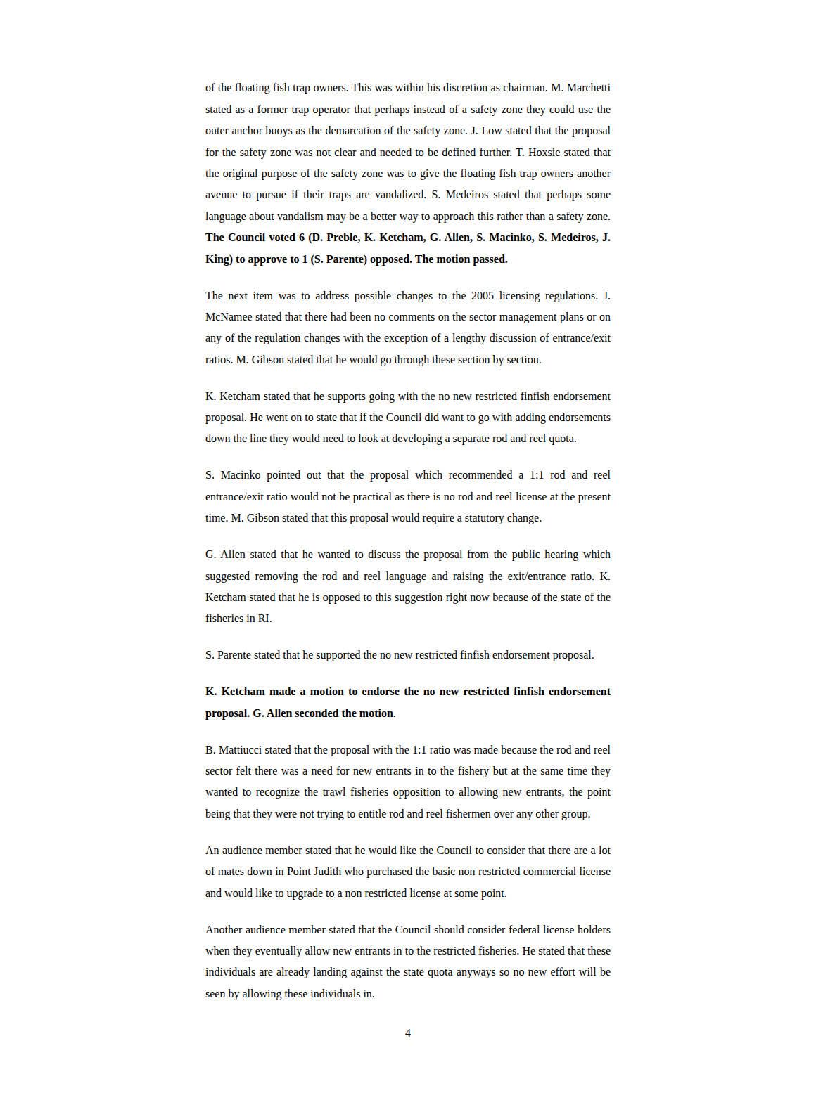of the floating fish trap owners. This was within his discretion as chairman. M. Marchetti stated as a former trap operator that perhaps instead of a safety zone they could use the outer anchor buoys as the demarcation of the safety zone. J. Low stated that the proposal for the safety zone was not clear and needed to be defined further. T. Hoxsie stated that the original purpose of the safety zone was to give the floating fish trap owners another avenue to pursue if their traps are vandalized. S. Medeiros stated that perhaps some language about vandalism may be a better way to approach this rather than a safety zone. The Council voted 6 (D. Preble, K. Ketcham, G. Allen, S. Macinko, S. Medeiros, J. King) to approve to 1 (S. Parente) opposed. The motion passed.
The next item was to address possible changes to the 2005 licensing regulations. J. McNamee stated that there had been no comments on the sector management plans or on any of the regulation changes with the exception of a lengthy discussion of entrance/exit ratios. M. Gibson stated that he would go through these section by section.
K. Ketcham stated that he supports going with the no new restricted finfish endorsement proposal. He went on to state that if the Council did want to go with adding endorsements down the line they would need to look at developing a separate rod and reel quota.
S. Macinko pointed out that the proposal which recommended a 1:1 rod and reel entrance/exit ratio would not be practical as there is no rod and reel license at the present time. M. Gibson stated that this proposal would require a statutory change.
G. Allen stated that he wanted to discuss the proposal from the public hearing which suggested removing the rod and reel language and raising the exit/entrance ratio. K. Ketcham stated that he is opposed to this suggestion right now because of the state of the fisheries in RI.
S. Parente stated that he supported the no new restricted finfish endorsement proposal.
K. Ketcham made a motion to endorse the no new restricted finfish endorsement proposal. G. Allen seconded the motion.
B. Mattiucci stated that the proposal with the 1:1 ratio was made because the rod and reel sector felt there was a need for new entrants in to the fishery but at the same time they wanted to recognize the trawl fisheries opposition to allowing new entrants, the point being that they were not trying to entitle rod and reel fishermen over any other group.
An audience member stated that he would like the Council to consider that there are a lot of mates down in Point Judith who purchased the basic non restricted commercial license and would like to upgrade to a non restricted license at some point.
Another audience member stated that the Council should consider federal license holders when they eventually allow new entrants in to the restricted fisheries. He stated that these individuals are already landing against the state quota anyways so no new effort will be seen by allowing these individuals in.
4